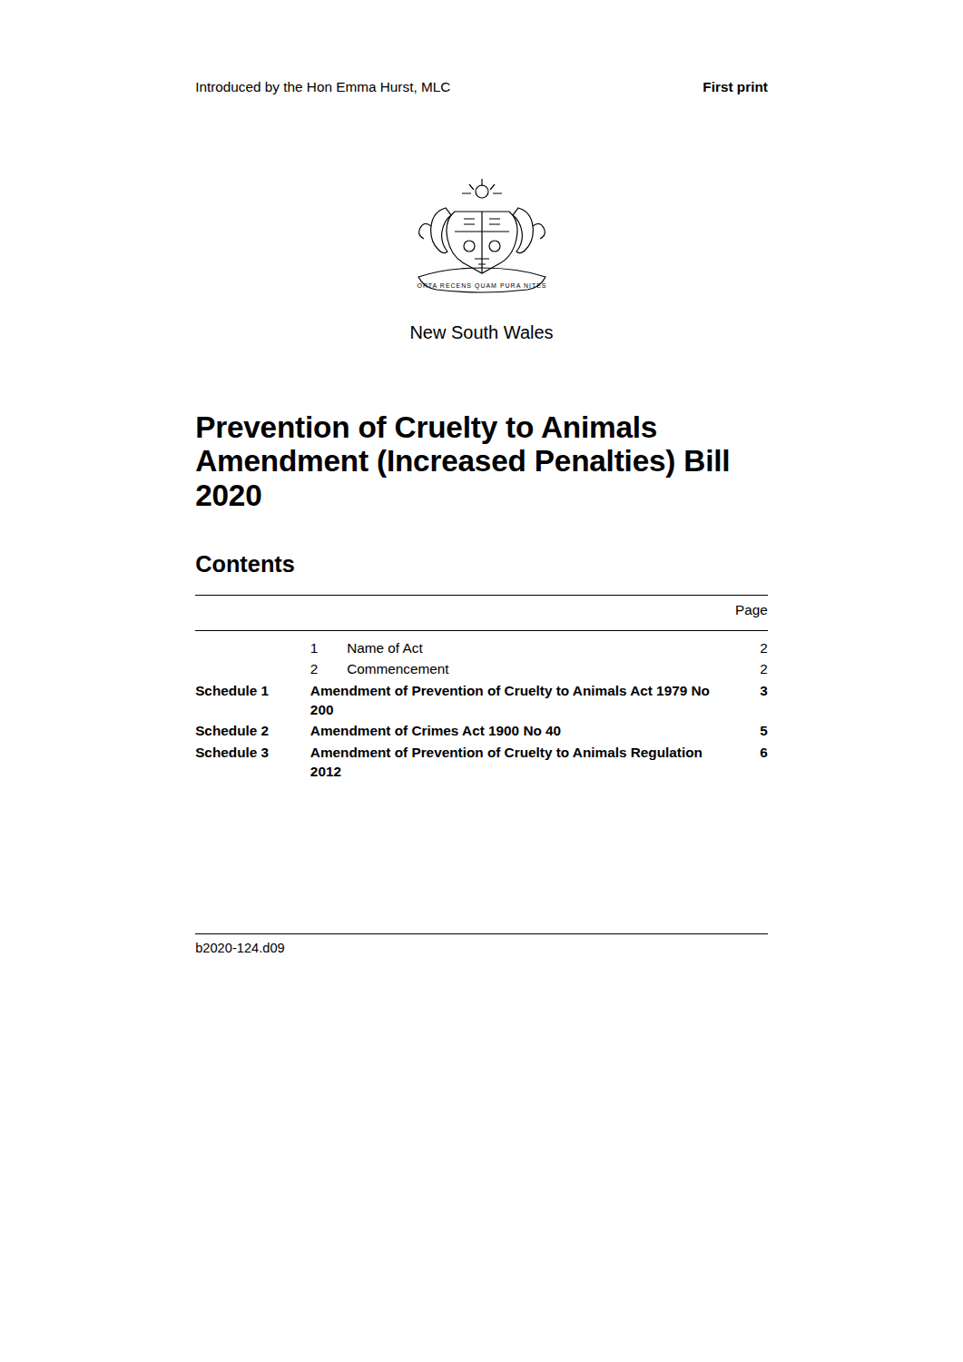Introduced by the Hon Emma Hurst, MLC
First print
New South Wales
Prevention of Cruelty to Animals Amendment (Increased Penalties) Bill 2020
Contents
| | | | Page |
| | 1 | Name of Act | 2 |
| | 2 | Commencement | 2 |
| Schedule 1 | Amendment of Prevention of Cruelty to Animals Act 1979 No 200 | 3 |
| Schedule 2 | Amendment of Crimes Act 1900 No 40 | 5 |
| Schedule 3 | Amendment of Prevention of Cruelty to Animals Regulation 2012 | 6 |
b2020-124.d09